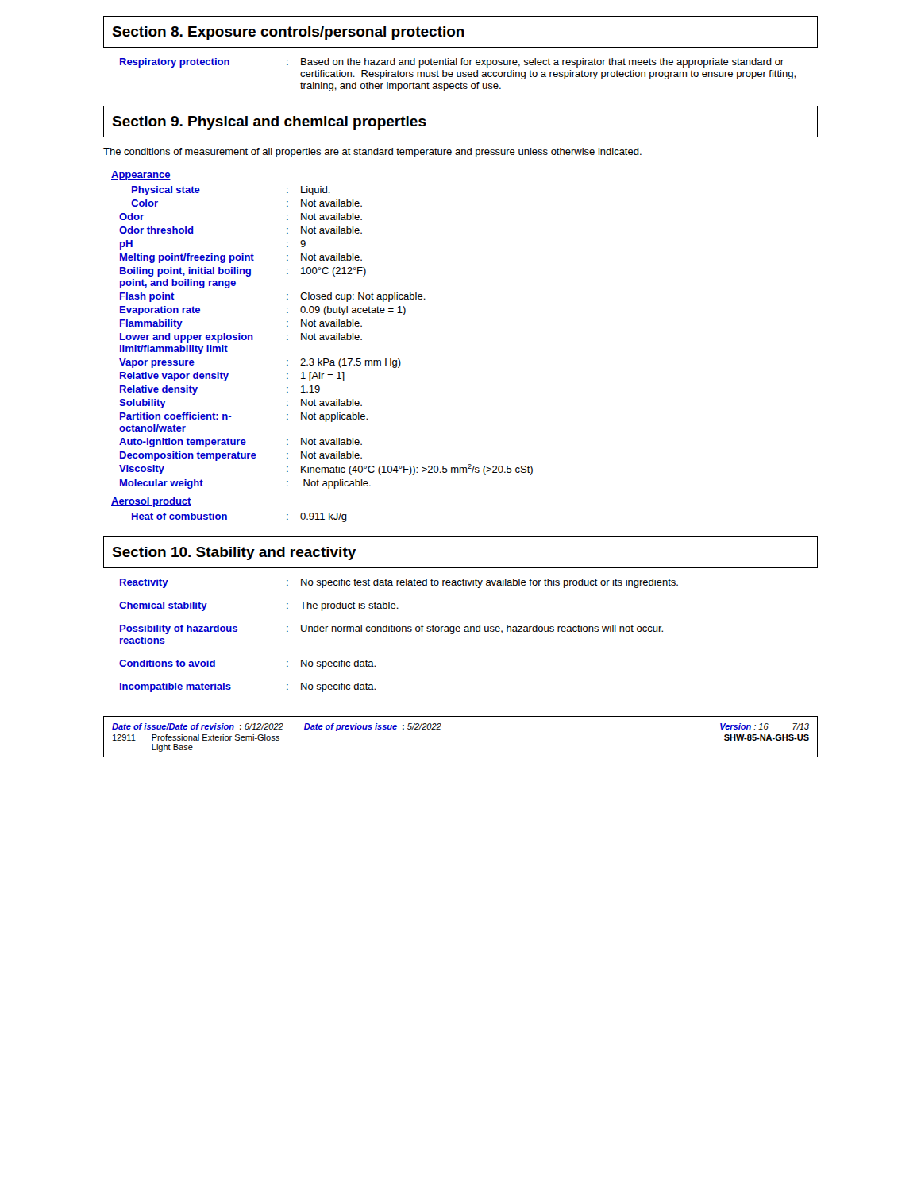Section 8. Exposure controls/personal protection
Respiratory protection
:
Based on the hazard and potential for exposure, select a respirator that meets the appropriate standard or certification. Respirators must be used according to a respiratory protection program to ensure proper fitting, training, and other important aspects of use.
Section 9. Physical and chemical properties
The conditions of measurement of all properties are at standard temperature and pressure unless otherwise indicated.
Appearance
Physical state
:
Liquid.
Color
:
Not available.
Odor
:
Not available.
Odor threshold
:
Not available.
pH
:
9
Melting point/freezing point
:
Not available.
Boiling point, initial boiling
point, and boiling range
:
100°C (212°F)
Flash point
:
Closed cup: Not applicable.
Evaporation rate
:
0.09 (butyl acetate = 1)
Flammability
:
Not available.
Lower and upper explosion
limit/flammability limit
:
Not available.
Vapor pressure
:
2.3 kPa (17.5 mm Hg)
Relative vapor density
:
1 [Air = 1]
Relative density
:
1.19
Solubility
:
Not available.
Partition coefficient: n-
octanol/water
:
Not applicable.
Auto-ignition temperature
:
Not available.
Decomposition temperature
:
Not available.
Viscosity
:
Kinematic (40°C (104°F)): >20.5 mm2/s (>20.5 cSt)
Molecular weight
:
Not applicable.
Aerosol product
Heat of combustion
:
0.911 kJ/g
Section 10. Stability and reactivity
Reactivity
:
No specific test data related to reactivity available for this product or its ingredients.
Chemical stability
:
The product is stable.
Possibility of hazardous
reactions
:
Under normal conditions of storage and use, hazardous reactions will not occur.
Conditions to avoid
:
No specific data.
Incompatible materials
:
No specific data.
Date of issue/Date of revision : 6/12/2022 Date of previous issue : 5/2/2022
Version : 16 7/13
12911 Professional Exterior Semi-Gloss
Light Base
SHW-85-NA-GHS-US